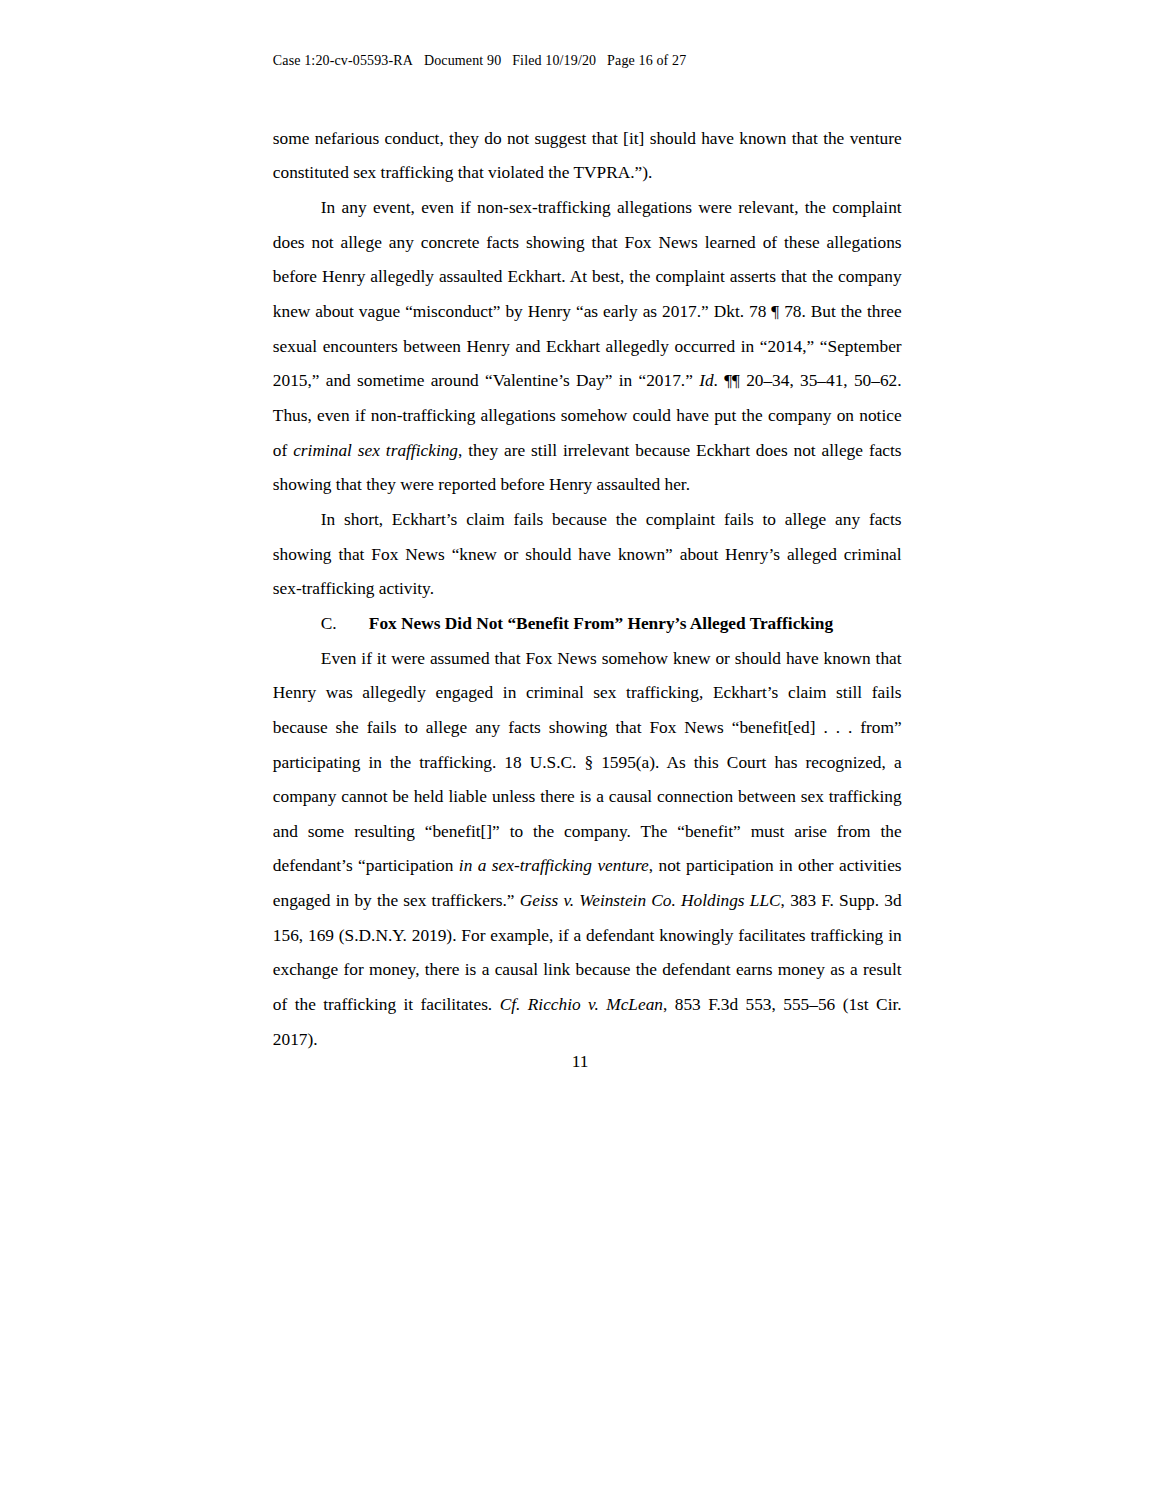Case 1:20-cv-05593-RA Document 90 Filed 10/19/20 Page 16 of 27
some nefarious conduct, they do not suggest that [it] should have known that the venture constituted sex trafficking that violated the TVPRA.”).
In any event, even if non-sex-trafficking allegations were relevant, the complaint does not allege any concrete facts showing that Fox News learned of these allegations before Henry allegedly assaulted Eckhart. At best, the complaint asserts that the company knew about vague “misconduct” by Henry “as early as 2017.” Dkt. 78 ¶ 78. But the three sexual encounters between Henry and Eckhart allegedly occurred in “2014,” “September 2015,” and sometime around “Valentine’s Day” in “2017.” Id. ¶¶ 20–34, 35–41, 50–62. Thus, even if non-trafficking allegations somehow could have put the company on notice of criminal sex trafficking, they are still irrelevant because Eckhart does not allege facts showing that they were reported before Henry assaulted her.
In short, Eckhart’s claim fails because the complaint fails to allege any facts showing that Fox News “knew or should have known” about Henry’s alleged criminal sex-trafficking activity.
C. Fox News Did Not “Benefit From” Henry’s Alleged Trafficking
Even if it were assumed that Fox News somehow knew or should have known that Henry was allegedly engaged in criminal sex trafficking, Eckhart’s claim still fails because she fails to allege any facts showing that Fox News “benefit[ed] . . . from” participating in the trafficking. 18 U.S.C. § 1595(a). As this Court has recognized, a company cannot be held liable unless there is a causal connection between sex trafficking and some resulting “benefit[]” to the company. The “benefit” must arise from the defendant’s “participation in a sex-trafficking venture, not participation in other activities engaged in by the sex traffickers.” Geiss v. Weinstein Co. Holdings LLC, 383 F. Supp. 3d 156, 169 (S.D.N.Y. 2019). For example, if a defendant knowingly facilitates trafficking in exchange for money, there is a causal link because the defendant earns money as a result of the trafficking it facilitates. Cf. Ricchio v. McLean, 853 F.3d 553, 555–56 (1st Cir. 2017).
11